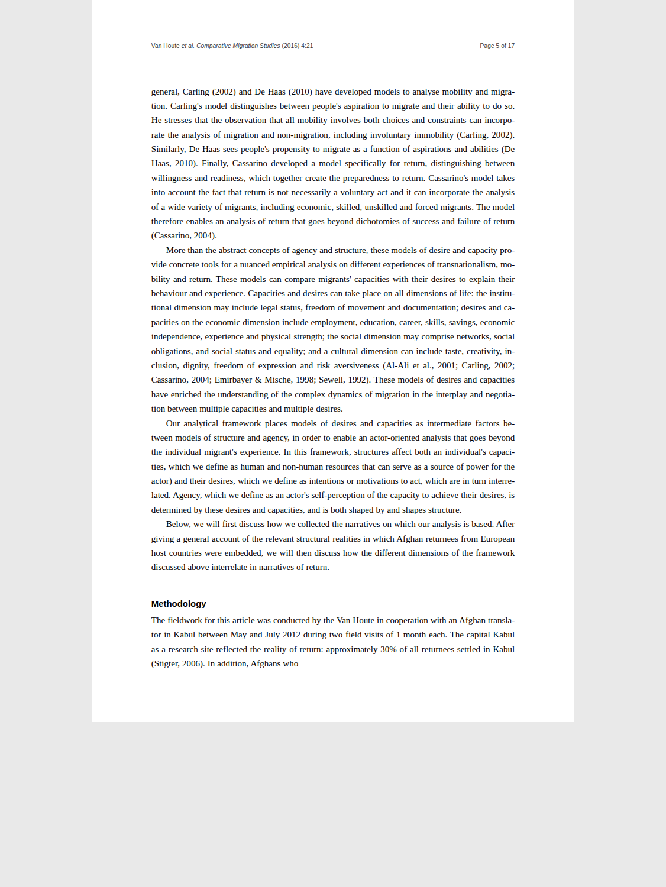Van Houte et al. Comparative Migration Studies (2016) 4:21
Page 5 of 17
general, Carling (2002) and De Haas (2010) have developed models to analyse mobility and migration. Carling's model distinguishes between people's aspiration to migrate and their ability to do so. He stresses that the observation that all mobility involves both choices and constraints can incorporate the analysis of migration and non-migration, including involuntary immobility (Carling, 2002). Similarly, De Haas sees people's propensity to migrate as a function of aspirations and abilities (De Haas, 2010). Finally, Cassarino developed a model specifically for return, distinguishing between willingness and readiness, which together create the preparedness to return. Cassarino's model takes into account the fact that return is not necessarily a voluntary act and it can incorporate the analysis of a wide variety of migrants, including economic, skilled, unskilled and forced migrants. The model therefore enables an analysis of return that goes beyond dichotomies of success and failure of return (Cassarino, 2004).
More than the abstract concepts of agency and structure, these models of desire and capacity provide concrete tools for a nuanced empirical analysis on different experiences of transnationalism, mobility and return. These models can compare migrants' capacities with their desires to explain their behaviour and experience. Capacities and desires can take place on all dimensions of life: the institutional dimension may include legal status, freedom of movement and documentation; desires and capacities on the economic dimension include employment, education, career, skills, savings, economic independence, experience and physical strength; the social dimension may comprise networks, social obligations, and social status and equality; and a cultural dimension can include taste, creativity, inclusion, dignity, freedom of expression and risk aversiveness (Al-Ali et al., 2001; Carling, 2002; Cassarino, 2004; Emirbayer & Mische, 1998; Sewell, 1992). These models of desires and capacities have enriched the understanding of the complex dynamics of migration in the interplay and negotiation between multiple capacities and multiple desires.
Our analytical framework places models of desires and capacities as intermediate factors between models of structure and agency, in order to enable an actor-oriented analysis that goes beyond the individual migrant's experience. In this framework, structures affect both an individual's capacities, which we define as human and non-human resources that can serve as a source of power for the actor) and their desires, which we define as intentions or motivations to act, which are in turn interrelated. Agency, which we define as an actor's self-perception of the capacity to achieve their desires, is determined by these desires and capacities, and is both shaped by and shapes structure.
Below, we will first discuss how we collected the narratives on which our analysis is based. After giving a general account of the relevant structural realities in which Afghan returnees from European host countries were embedded, we will then discuss how the different dimensions of the framework discussed above interrelate in narratives of return.
Methodology
The fieldwork for this article was conducted by the Van Houte in cooperation with an Afghan translator in Kabul between May and July 2012 during two field visits of 1 month each. The capital Kabul as a research site reflected the reality of return: approximately 30% of all returnees settled in Kabul (Stigter, 2006). In addition, Afghans who